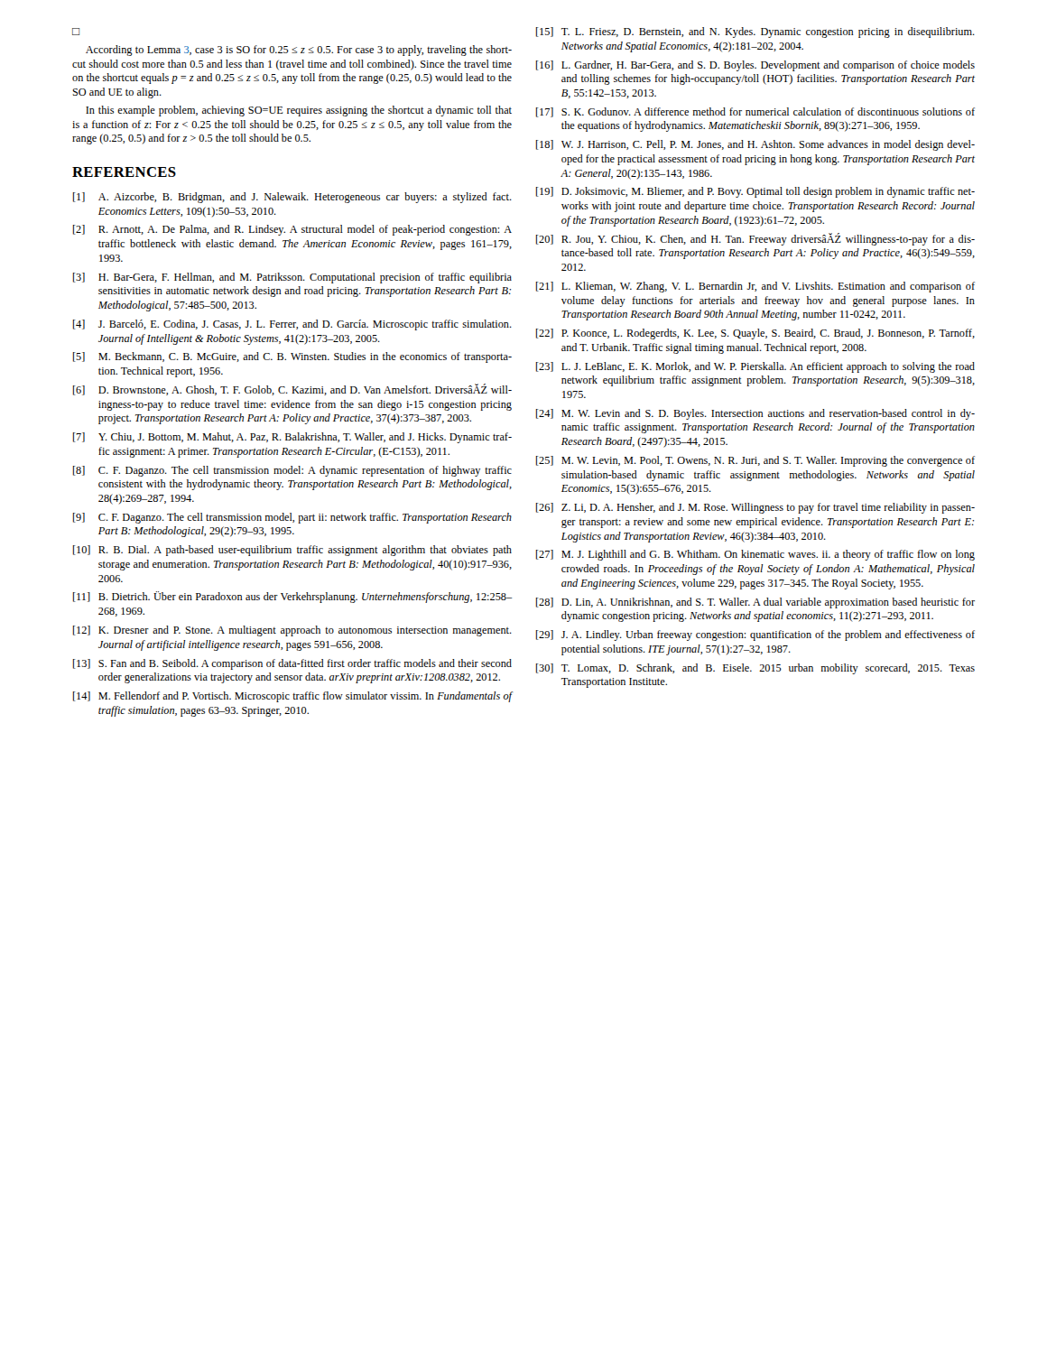□
According to Lemma 3, case 3 is SO for 0.25 ≤ z ≤ 0.5. For case 3 to apply, traveling the shortcut should cost more than 0.5 and less than 1 (travel time and toll combined). Since the travel time on the shortcut equals p = z and 0.25 ≤ z ≤ 0.5, any toll from the range (0.25, 0.5) would lead to the SO and UE to align.
In this example problem, achieving SO=UE requires assigning the shortcut a dynamic toll that is a function of z: For z < 0.25 the toll should be 0.25, for 0.25 ≤ z ≤ 0.5, any toll value from the range (0.25, 0.5) and for z > 0.5 the toll should be 0.5.
REFERENCES
A. Aizcorbe, B. Bridgman, and J. Nalewaik. Heterogeneous car buyers: a stylized fact. Economics Letters, 109(1):50–53, 2010.
R. Arnott, A. De Palma, and R. Lindsey. A structural model of peak-period congestion: A traffic bottleneck with elastic demand. The American Economic Review, pages 161–179, 1993.
H. Bar-Gera, F. Hellman, and M. Patriksson. Computational precision of traffic equilibria sensitivities in automatic network design and road pricing. Transportation Research Part B: Methodological, 57:485–500, 2013.
J. Barceló, E. Codina, J. Casas, J. L. Ferrer, and D. García. Microscopic traffic simulation. Journal of Intelligent & Robotic Systems, 41(2):173–203, 2005.
M. Beckmann, C. B. McGuire, and C. B. Winsten. Studies in the economics of transportation. Technical report, 1956.
D. Brownstone, A. Ghosh, T. F. Golob, C. Kazimi, and D. Van Amelsfort. DriversâĂŹ willingness-to-pay to reduce travel time: evidence from the san diego i-15 congestion pricing project. Transportation Research Part A: Policy and Practice, 37(4):373–387, 2003.
Y. Chiu, J. Bottom, M. Mahut, A. Paz, R. Balakrishna, T. Waller, and J. Hicks. Dynamic traffic assignment: A primer. Transportation Research E-Circular, (E-C153), 2011.
C. F. Daganzo. The cell transmission model: A dynamic representation of highway traffic consistent with the hydrodynamic theory. Transportation Research Part B: Methodological, 28(4):269–287, 1994.
C. F. Daganzo. The cell transmission model, part ii: network traffic. Transportation Research Part B: Methodological, 29(2):79–93, 1995.
R. B. Dial. A path-based user-equilibrium traffic assignment algorithm that obviates path storage and enumeration. Transportation Research Part B: Methodological, 40(10):917–936, 2006.
B. Dietrich. Über ein Paradoxon aus der Verkehrsplanung. Unternehmensforschung, 12:258–268, 1969.
K. Dresner and P. Stone. A multiagent approach to autonomous intersection management. Journal of artificial intelligence research, pages 591–656, 2008.
S. Fan and B. Seibold. A comparison of data-fitted first order traffic models and their second order generalizations via trajectory and sensor data. arXiv preprint arXiv:1208.0382, 2012.
M. Fellendorf and P. Vortisch. Microscopic traffic flow simulator vissim. In Fundamentals of traffic simulation, pages 63–93. Springer, 2010.
T. L. Friesz, D. Bernstein, and N. Kydes. Dynamic congestion pricing in disequilibrium. Networks and Spatial Economics, 4(2):181–202, 2004.
L. Gardner, H. Bar-Gera, and S. D. Boyles. Development and comparison of choice models and tolling schemes for high-occupancy/toll (HOT) facilities. Transportation Research Part B, 55:142–153, 2013.
S. K. Godunov. A difference method for numerical calculation of discontinuous solutions of the equations of hydrodynamics. Matematicheskii Sbornik, 89(3):271–306, 1959.
W. J. Harrison, C. Pell, P. M. Jones, and H. Ashton. Some advances in model design developed for the practical assessment of road pricing in hong kong. Transportation Research Part A: General, 20(2):135–143, 1986.
D. Joksimovic, M. Bliemer, and P. Bovy. Optimal toll design problem in dynamic traffic networks with joint route and departure time choice. Transportation Research Record: Journal of the Transportation Research Board, (1923):61–72, 2005.
R. Jou, Y. Chiou, K. Chen, and H. Tan. Freeway driversâĂŹ willingness-to-pay for a distance-based toll rate. Transportation Research Part A: Policy and Practice, 46(3):549–559, 2012.
L. Klieman, W. Zhang, V. L. Bernardin Jr, and V. Livshits. Estimation and comparison of volume delay functions for arterials and freeway hov and general purpose lanes. In Transportation Research Board 90th Annual Meeting, number 11-0242, 2011.
P. Koonce, L. Rodegerdts, K. Lee, S. Quayle, S. Beaird, C. Braud, J. Bonneson, P. Tarnoff, and T. Urbanik. Traffic signal timing manual. Technical report, 2008.
L. J. LeBlanc, E. K. Morlok, and W. P. Pierskalla. An efficient approach to solving the road network equilibrium traffic assignment problem. Transportation Research, 9(5):309–318, 1975.
M. W. Levin and S. D. Boyles. Intersection auctions and reservation-based control in dynamic traffic assignment. Transportation Research Record: Journal of the Transportation Research Board, (2497):35–44, 2015.
M. W. Levin, M. Pool, T. Owens, N. R. Juri, and S. T. Waller. Improving the convergence of simulation-based dynamic traffic assignment methodologies. Networks and Spatial Economics, 15(3):655–676, 2015.
Z. Li, D. A. Hensher, and J. M. Rose. Willingness to pay for travel time reliability in passenger transport: a review and some new empirical evidence. Transportation Research Part E: Logistics and Transportation Review, 46(3):384–403, 2010.
M. J. Lighthill and G. B. Whitham. On kinematic waves. ii. a theory of traffic flow on long crowded roads. In Proceedings of the Royal Society of London A: Mathematical, Physical and Engineering Sciences, volume 229, pages 317–345. The Royal Society, 1955.
D. Lin, A. Unnikrishnan, and S. T. Waller. A dual variable approximation based heuristic for dynamic congestion pricing. Networks and spatial economics, 11(2):271–293, 2011.
J. A. Lindley. Urban freeway congestion: quantification of the problem and effectiveness of potential solutions. ITE journal, 57(1):27–32, 1987.
T. Lomax, D. Schrank, and B. Eisele. 2015 urban mobility scorecard, 2015. Texas Transportation Institute.